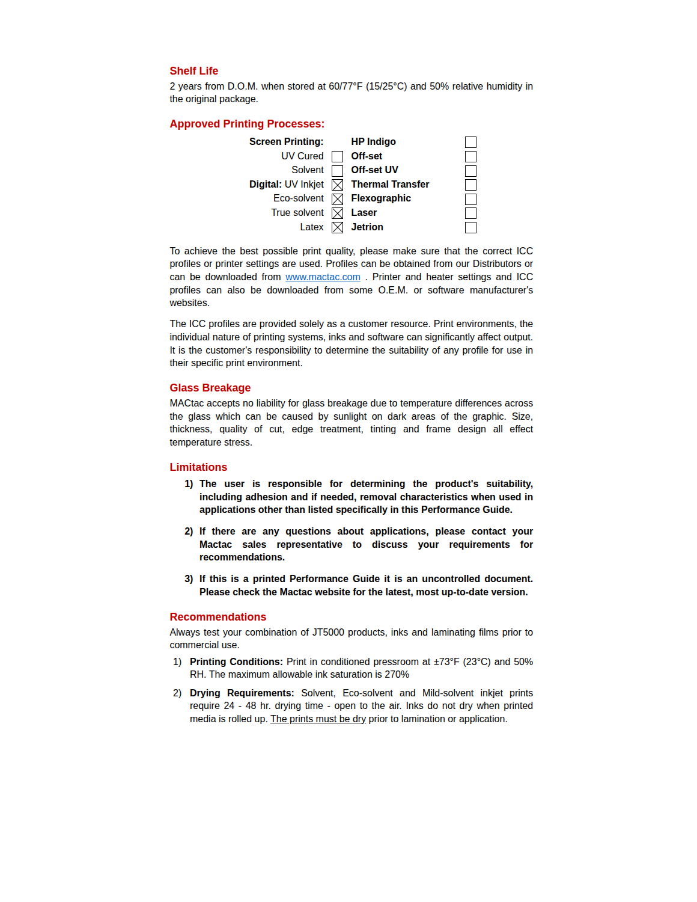Shelf Life
2 years from D.O.M. when stored at 60/77°F (15/25°C) and 50% relative humidity in the original package.
Approved Printing Processes:
| Screen Printing: | | HP Indigo | |
| UV Cured | | Off-set | |
| Solvent | | Off-set UV | |
| Digital: UV Inkjet | | Thermal Transfer | |
| Eco-solvent | | Flexographic | |
| True solvent | | Laser | |
| Latex | | Jetrion | |
To achieve the best possible print quality, please make sure that the correct ICC profiles or printer settings are used. Profiles can be obtained from our Distributors or can be downloaded from www.mactac.com . Printer and heater settings and ICC profiles can also be downloaded from some O.E.M. or software manufacturer's websites.
The ICC profiles are provided solely as a customer resource. Print environments, the individual nature of printing systems, inks and software can significantly affect output. It is the customer's responsibility to determine the suitability of any profile for use in their specific print environment.
Glass Breakage
MACtac accepts no liability for glass breakage due to temperature differences across the glass which can be caused by sunlight on dark areas of the graphic. Size, thickness, quality of cut, edge treatment, tinting and frame design all effect temperature stress.
Limitations
The user is responsible for determining the product's suitability, including adhesion and if needed, removal characteristics when used in applications other than listed specifically in this Performance Guide.
If there are any questions about applications, please contact your Mactac sales representative to discuss your requirements for recommendations.
If this is a printed Performance Guide it is an uncontrolled document. Please check the Mactac website for the latest, most up-to-date version.
Recommendations
Always test your combination of JT5000 products, inks and laminating films prior to commercial use.
Printing Conditions: Print in conditioned pressroom at ±73°F (23°C) and 50% RH. The maximum allowable ink saturation is 270%
Drying Requirements: Solvent, Eco-solvent and Mild-solvent inkjet prints require 24 - 48 hr. drying time - open to the air. Inks do not dry when printed media is rolled up. The prints must be dry prior to lamination or application.